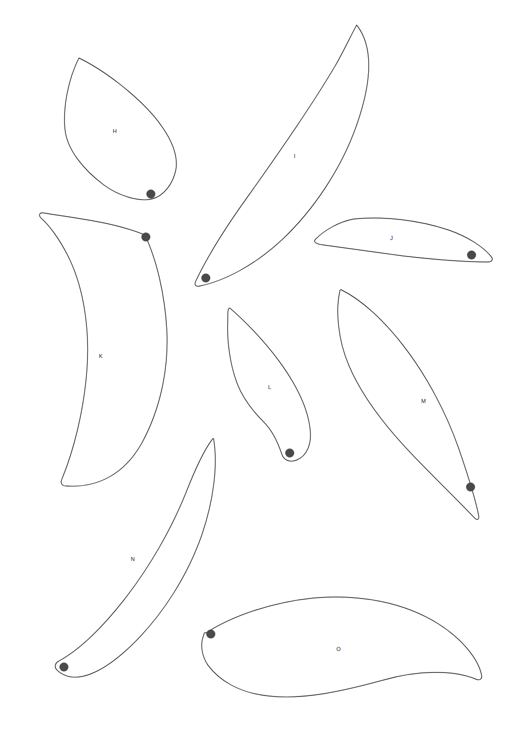H I J K L M N O